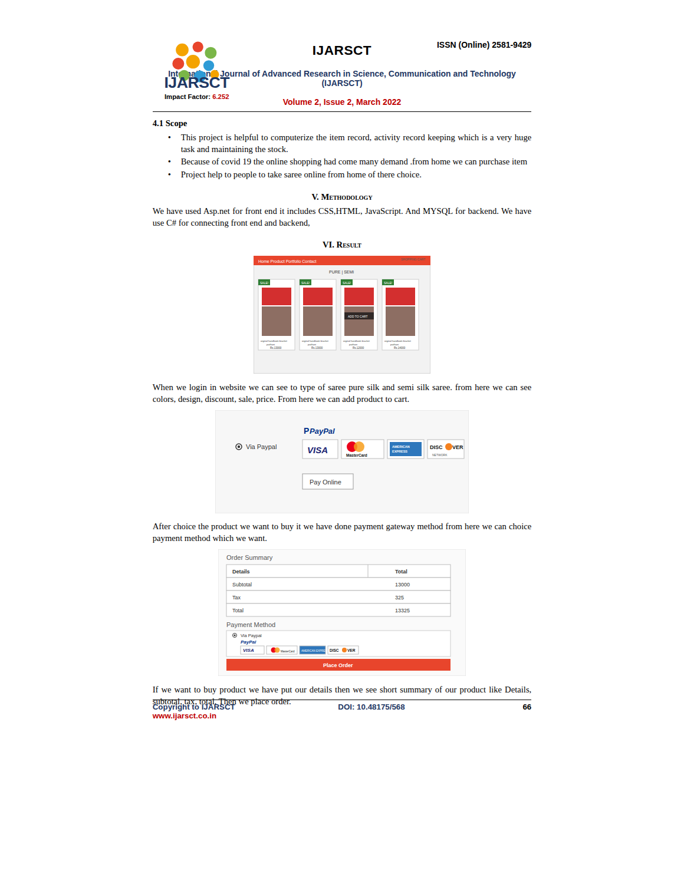IJARSCT
Impact Factor: 6.252
ISSN (Online) 2581-9429
IJARSCT
International Journal of Advanced Research in Science, Communication and Technology (IJARSCT)
Volume 2, Issue 2, March 2022
4.1 Scope
This project is helpful to computerize the item record, activity record keeping which is a very huge task and maintaining the stock.
Because of covid 19 the online shopping had come many demand .from home we can purchase item
Project help to people to take saree online from home of there choice.
V. Methodology
We have used Asp.net for front end it includes CSS,HTML, JavaScript. And MYSQL for backend. We have use C# for connecting front end and backend,
VI. Result
Home Product Portfolio Contact SHOPPING CART PURE | SEMI SALE! orginal handloom bracket paithani Rs.13000 SALE! orginal handloom bracket paithani Rs.13000 SALE! ADD TO CART orginal handloom bracket paithani Rs.12000 SALE! orginal handloom bracket paithani Rs.14000
When we login in website we can see to type of saree pure silk and semi silk saree. from here we can see colors, design, discount, sale, price. From here we can add product to cart.
Via Paypal P PayPal VISA MasterCard AMERICAN EXPRESS DISC VER NETWORK Pay Online
After choice the product we want to buy it we have done payment gateway method from here we can choice payment method which we want.
Order Summary Details Total Subtotal 13000 Tax 325 Total 13325 Payment Method Via Paypal PayPal VISA MasterCard AMERICAN EXPRESS DISC VER Place Order
If we want to buy product we have put our details then we see short summary of our product like Details, subtotal, tax, total. Then we place order.
Copyright to IJARSCT
www.ijarsct.co.in
DOI: 10.48175/568
66